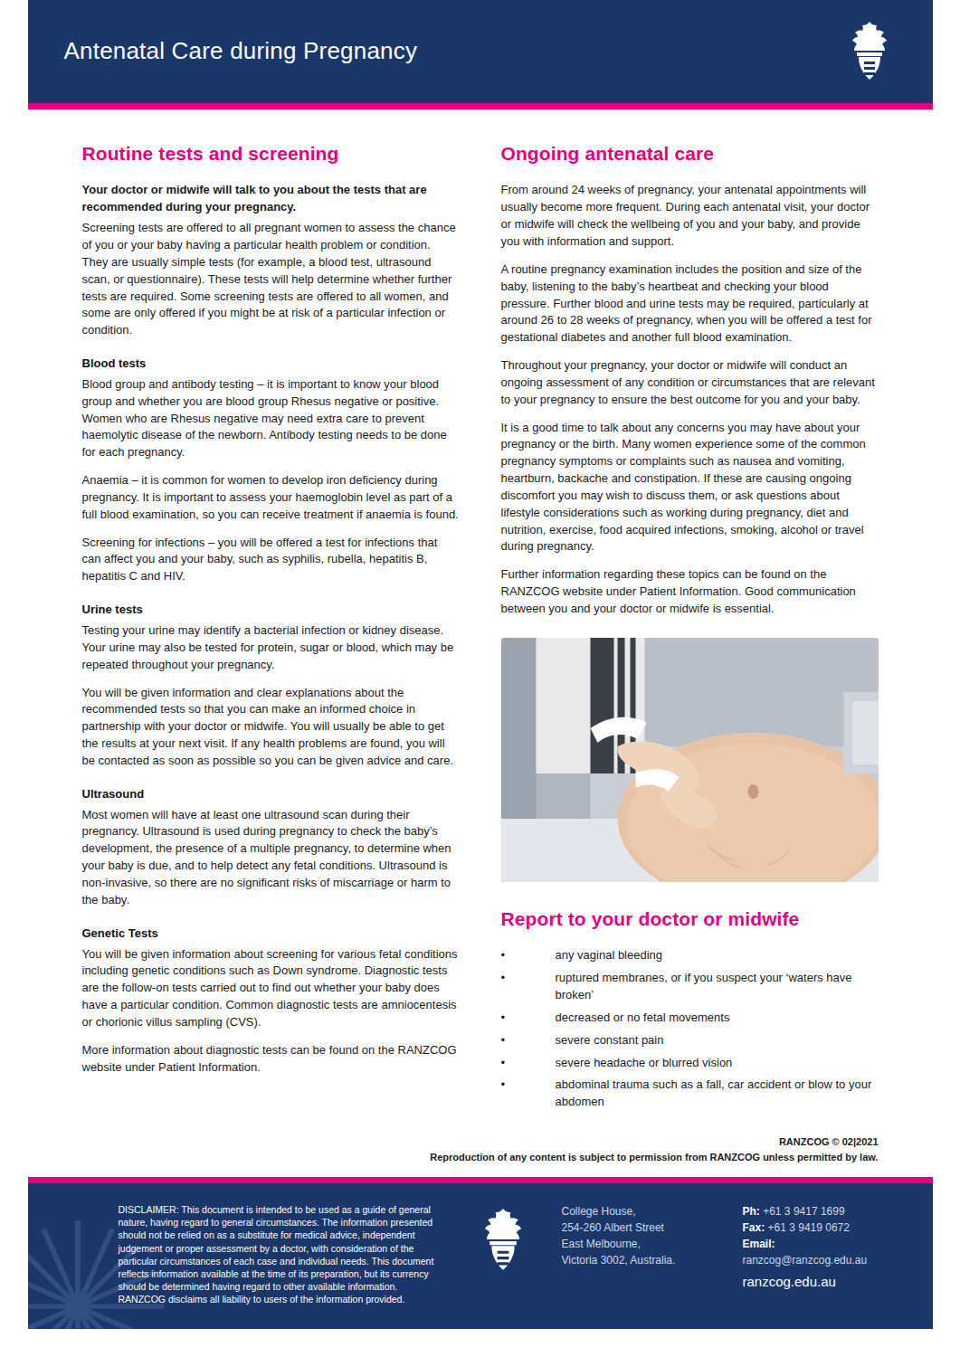Antenatal Care during Pregnancy
Routine tests and screening
Your doctor or midwife will talk to you about the tests that are recommended during your pregnancy.
Screening tests are offered to all pregnant women to assess the chance of you or your baby having a particular health problem or condition. They are usually simple tests (for example, a blood test, ultrasound scan, or questionnaire). These tests will help determine whether further tests are required. Some screening tests are offered to all women, and some are only offered if you might be at risk of a particular infection or condition.
Blood tests
Blood group and antibody testing – it is important to know your blood group and whether you are blood group Rhesus negative or positive. Women who are Rhesus negative may need extra care to prevent haemolytic disease of the newborn. Antibody testing needs to be done for each pregnancy.
Anaemia – it is common for women to develop iron deficiency during pregnancy. It is important to assess your haemoglobin level as part of a full blood examination, so you can receive treatment if anaemia is found.
Screening for infections – you will be offered a test for infections that can affect you and your baby, such as syphilis, rubella, hepatitis B, hepatitis C and HIV.
Urine tests
Testing your urine may identify a bacterial infection or kidney disease. Your urine may also be tested for protein, sugar or blood, which may be repeated throughout your pregnancy.
You will be given information and clear explanations about the recommended tests so that you can make an informed choice in partnership with your doctor or midwife. You will usually be able to get the results at your next visit. If any health problems are found, you will be contacted as soon as possible so you can be given advice and care.
Ultrasound
Most women will have at least one ultrasound scan during their pregnancy. Ultrasound is used during pregnancy to check the baby’s development, the presence of a multiple pregnancy, to determine when your baby is due, and to help detect any fetal conditions. Ultrasound is non-invasive, so there are no significant risks of miscarriage or harm to the baby.
Genetic Tests
You will be given information about screening for various fetal conditions including genetic conditions such as Down syndrome. Diagnostic tests are the follow-on tests carried out to find out whether your baby does have a particular condition. Common diagnostic tests are amniocentesis or chorionic villus sampling (CVS).
More information about diagnostic tests can be found on the RANZCOG website under Patient Information.
Ongoing antenatal care
From around 24 weeks of pregnancy, your antenatal appointments will usually become more frequent. During each antenatal visit, your doctor or midwife will check the wellbeing of you and your baby, and provide you with information and support.
A routine pregnancy examination includes the position and size of the baby, listening to the baby’s heartbeat and checking your blood pressure. Further blood and urine tests may be required, particularly at around 26 to 28 weeks of pregnancy, when you will be offered a test for gestational diabetes and another full blood examination.
Throughout your pregnancy, your doctor or midwife will conduct an ongoing assessment of any condition or circumstances that are relevant to your pregnancy to ensure the best outcome for you and your baby.
It is a good time to talk about any concerns you may have about your pregnancy or the birth. Many women experience some of the common pregnancy symptoms or complaints such as nausea and vomiting, heartburn, backache and constipation. If these are causing ongoing discomfort you may wish to discuss them, or ask questions about lifestyle considerations such as working during pregnancy, diet and nutrition, exercise, food acquired infections, smoking, alcohol or travel during pregnancy.
Further information regarding these topics can be found on the RANZCOG website under Patient Information. Good communication between you and your doctor or midwife is essential.
Report to your doctor or midwife
•any vaginal bleeding
•ruptured membranes, or if you suspect your ‘waters have broken’
•decreased or no fetal movements
•severe constant pain
•severe headache or blurred vision
•abdominal trauma such as a fall, car accident or blow to your abdomen
RANZCOG © 02|2021
Reproduction of any content is subject to permission from RANZCOG unless permitted by law.
DISCLAIMER: This document is intended to be used as a guide of general nature, having regard to general circumstances. The information presented should not be relied on as a substitute for medical advice, independent judgement or proper assessment by a doctor, with consideration of the particular circumstances of each case and individual needs. This document reflects information available at the time of its preparation, but its currency should be determined having regard to other available information. RANZCOG disclaims all liability to users of the information provided.
College House,
254-260 Albert Street
East Melbourne,
Victoria 3002, Australia.
Ph: +61 3 9417 1699
Fax: +61 3 9419 0672
Email: ranzcog@ranzcog.edu.au ranzcog.edu.au